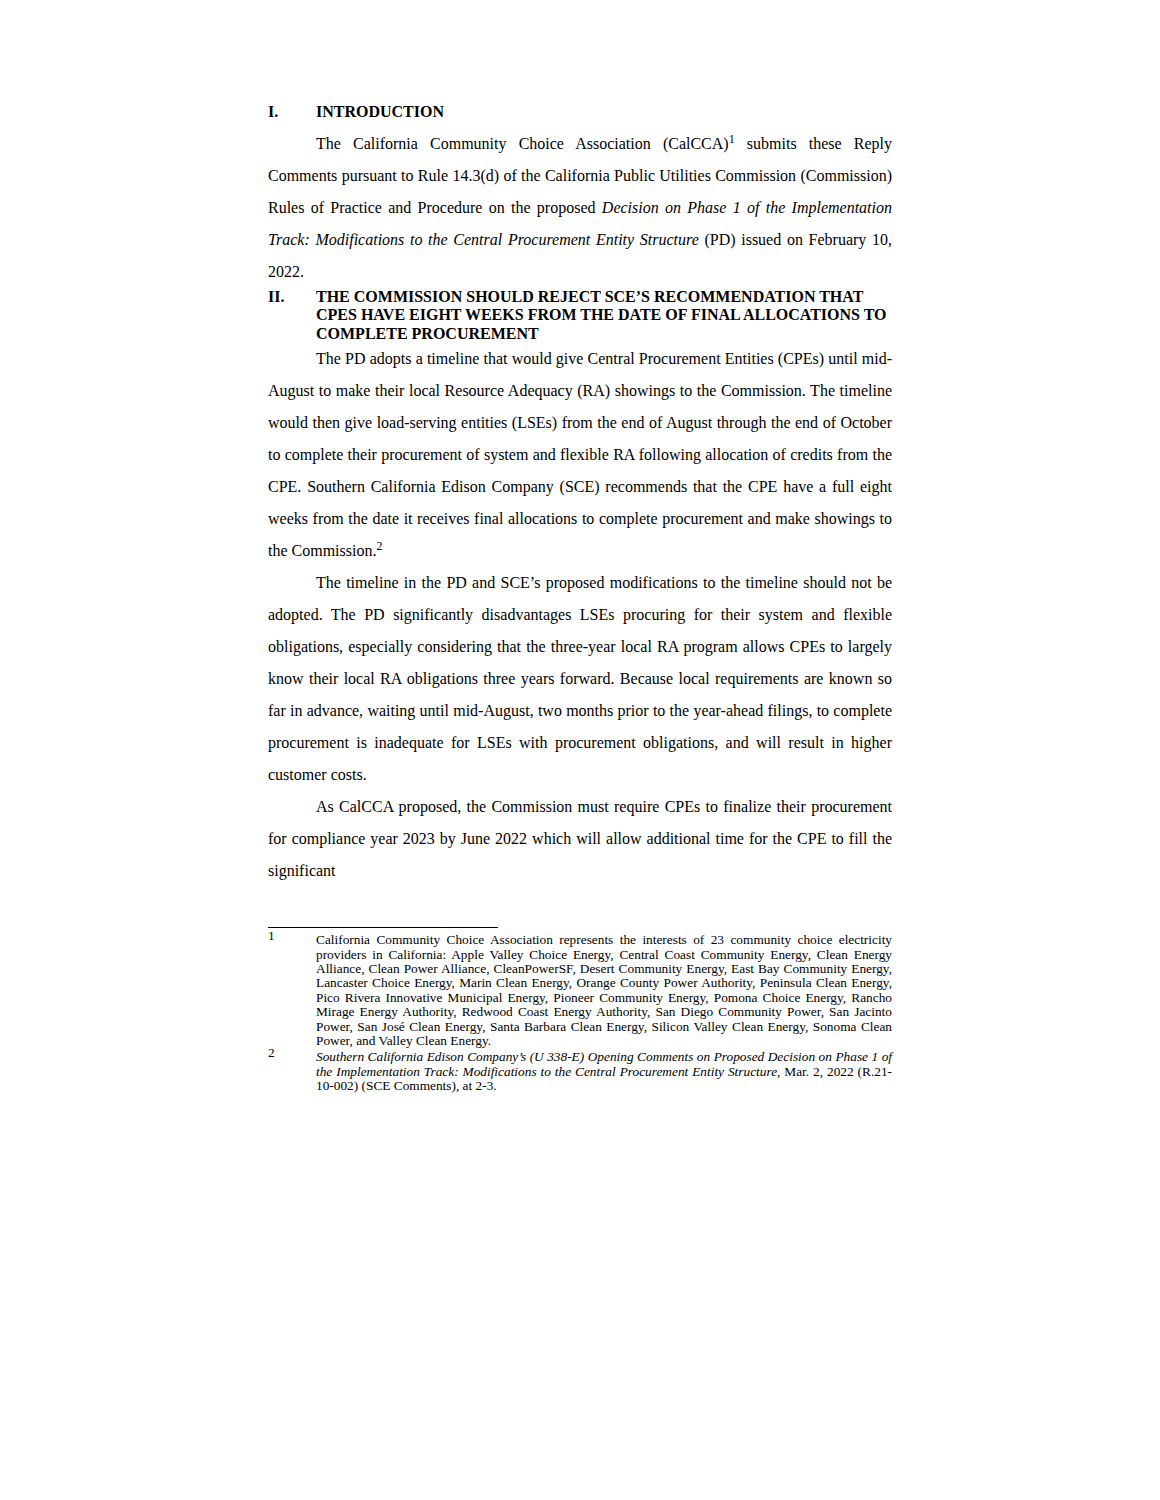I.
INTRODUCTION
The California Community Choice Association (CalCCA)1 submits these Reply Comments pursuant to Rule 14.3(d) of the California Public Utilities Commission (Commission) Rules of Practice and Procedure on the proposed Decision on Phase 1 of the Implementation Track: Modifications to the Central Procurement Entity Structure (PD) issued on February 10, 2022.
II.
THE COMMISSION SHOULD REJECT SCE’S RECOMMENDATION THAT CPES HAVE EIGHT WEEKS FROM THE DATE OF FINAL ALLOCATIONS TO COMPLETE PROCUREMENT
The PD adopts a timeline that would give Central Procurement Entities (CPEs) until mid-August to make their local Resource Adequacy (RA) showings to the Commission. The timeline would then give load-serving entities (LSEs) from the end of August through the end of October to complete their procurement of system and flexible RA following allocation of credits from the CPE. Southern California Edison Company (SCE) recommends that the CPE have a full eight weeks from the date it receives final allocations to complete procurement and make showings to the Commission.2
The timeline in the PD and SCE’s proposed modifications to the timeline should not be adopted. The PD significantly disadvantages LSEs procuring for their system and flexible obligations, especially considering that the three-year local RA program allows CPEs to largely know their local RA obligations three years forward. Because local requirements are known so far in advance, waiting until mid-August, two months prior to the year-ahead filings, to complete procurement is inadequate for LSEs with procurement obligations, and will result in higher customer costs.
As CalCCA proposed, the Commission must require CPEs to finalize their procurement for compliance year 2023 by June 2022 which will allow additional time for the CPE to fill the significant
1
California Community Choice Association represents the interests of 23 community choice electricity providers in California: Apple Valley Choice Energy, Central Coast Community Energy, Clean Energy Alliance, Clean Power Alliance, CleanPowerSF, Desert Community Energy, East Bay Community Energy, Lancaster Choice Energy, Marin Clean Energy, Orange County Power Authority, Peninsula Clean Energy, Pico Rivera Innovative Municipal Energy, Pioneer Community Energy, Pomona Choice Energy, Rancho Mirage Energy Authority, Redwood Coast Energy Authority, San Diego Community Power, San Jacinto Power, San José Clean Energy, Santa Barbara Clean Energy, Silicon Valley Clean Energy, Sonoma Clean Power, and Valley Clean Energy.
2
Southern California Edison Company’s (U 338-E) Opening Comments on Proposed Decision on Phase 1 of the Implementation Track: Modifications to the Central Procurement Entity Structure, Mar. 2, 2022 (R.21-10-002) (SCE Comments), at 2-3.